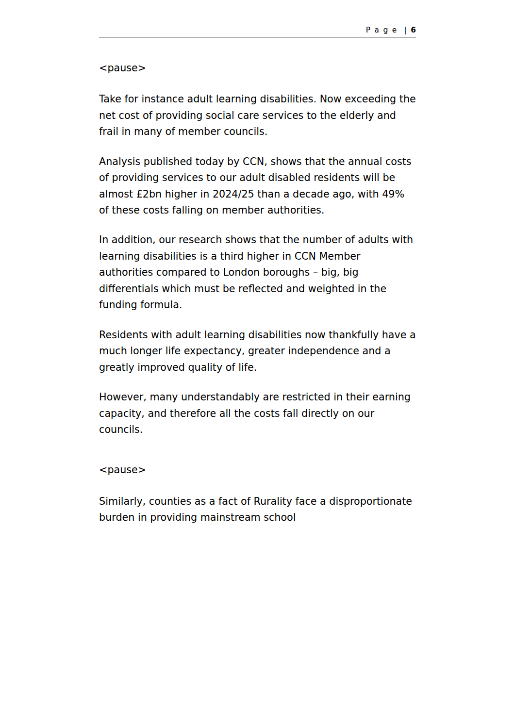P a g e | 6
<pause>
Take for instance adult learning disabilities. Now exceeding the net cost of providing social care services to the elderly and frail in many of member councils.
Analysis published today by CCN, shows that the annual costs of providing services to our adult disabled residents will be almost £2bn higher in 2024/25 than a decade ago, with 49% of these costs falling on member authorities.
In addition, our research shows that the number of adults with learning disabilities is a third higher in CCN Member authorities compared to London boroughs – big, big differentials which must be reflected and weighted in the funding formula.
Residents with adult learning disabilities now thankfully have a much longer life expectancy, greater independence and a greatly improved quality of life.
However, many understandably are restricted in their earning capacity, and therefore all the costs fall directly on our councils.
<pause>
Similarly, counties as a fact of Rurality face a disproportionate burden in providing mainstream school